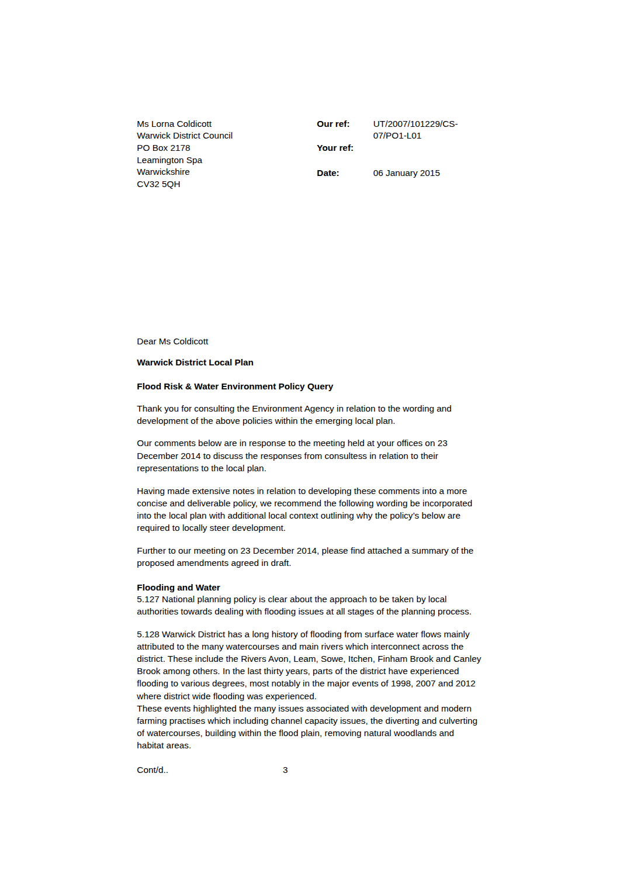Ms Lorna Coldicott
Warwick District Council
PO Box 2178
Leamington Spa
Warwickshire
CV32 5QH
| Our ref: | UT/2007/101229/CS- 07/PO1-L01 |
| Your ref: | |
| Date: | 06 January 2015 |
Dear Ms Coldicott
Warwick District Local Plan
Flood Risk & Water Environment Policy Query
Thank you for consulting the Environment Agency in relation to the wording and development of the above policies within the emerging local plan.
Our comments below are in response to the meeting held at your offices on 23 December 2014 to discuss the responses from consultess in relation to their representations to the local plan.
Having made extensive notes in relation to developing these comments into a more concise and deliverable policy, we recommend the following wording be incorporated into the local plan with additional local context outlining why the policy’s below are required to locally steer development.
Further to our meeting on 23 December 2014, please find attached a summary of the proposed amendments agreed in draft.
Flooding and Water
5.127 National planning policy is clear about the approach to be taken by local authorities towards dealing with flooding issues at all stages of the planning process.
5.128 Warwick District has a long history of flooding from surface water flows mainly attributed to the many watercourses and main rivers which interconnect across the district. These include the Rivers Avon, Leam, Sowe, Itchen, Finham Brook and Canley Brook among others. In the last thirty years, parts of the district have experienced flooding to various degrees, most notably in the major events of 1998, 2007 and 2012 where district wide flooding was experienced.
These events highlighted the many issues associated with development and modern farming practises which including channel capacity issues, the diverting and culverting of watercourses, building within the flood plain, removing natural woodlands and habitat areas.
Cont/d..
3